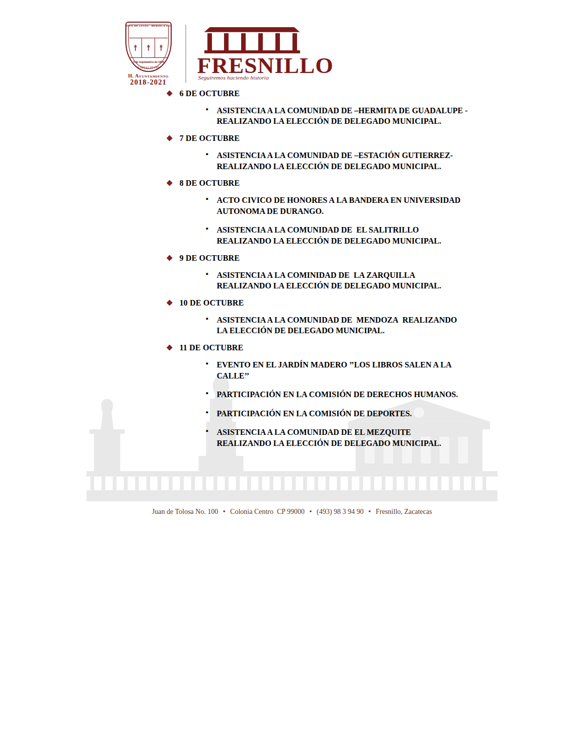ARCHIVO DE LEYES HEROICA CIUDAD
3 de Septiembre de 1854
REAL DE MINAS DE FRESNILLO
H. Ayuntamiento
2018-2021
FRESNILLO
Seguiremos haciendo historia
6 DE OCTUBRE
ASISTENCIA A LA COMUNIDAD DE –HERMITA DE GUADALUPE - REALIZANDO LA ELECCIÓN DE DELEGADO MUNICIPAL.
7 DE OCTUBRE
ASISTENCIA A LA COMUNIDAD DE –ESTACIÓN GUTIERREZ- REALIZANDO LA ELECCIÓN DE DELEGADO MUNICIPAL.
8 DE OCTUBRE
ACTO CIVICO DE HONORES A LA BANDERA EN UNIVERSIDAD AUTONOMA DE DURANGO.
ASISTENCIA A LA COMUNIDAD DE EL SALITRILLO REALIZANDO LA ELECCIÓN DE DELEGADO MUNICIPAL.
9 DE OCTUBRE
ASISTENCIA A LA COMINIDAD DE LA ZARQUILLA REALIZANDO LA ELECCIÓN DE DELEGADO MUNICIPAL.
10 DE OCTUBRE
ASISTENCIA A LA COMUNIDAD DE MENDOZA REALIZANDO LA ELECCIÓN DE DELEGADO MUNICIPAL.
11 DE OCTUBRE
EVENTO EN EL JARDÍN MADERO ’’LOS LIBROS SALEN A LA CALLE’’
PARTICIPACIÓN EN LA COMISIÓN DE DERECHOS HUMANOS.
PARTICIPACIÓN EN LA COMISIÓN DE DEPORTES.
ASISTENCIA A LA COMUNIDAD DE EL MEZQUITE REALIZANDO LA ELECCIÓN DE DELEGADO MUNICIPAL.
Juan de Tolosa No. 100 • Colonia Centro CP 99000 • (493) 98 3 94 90 • Fresnillo, Zacatecas